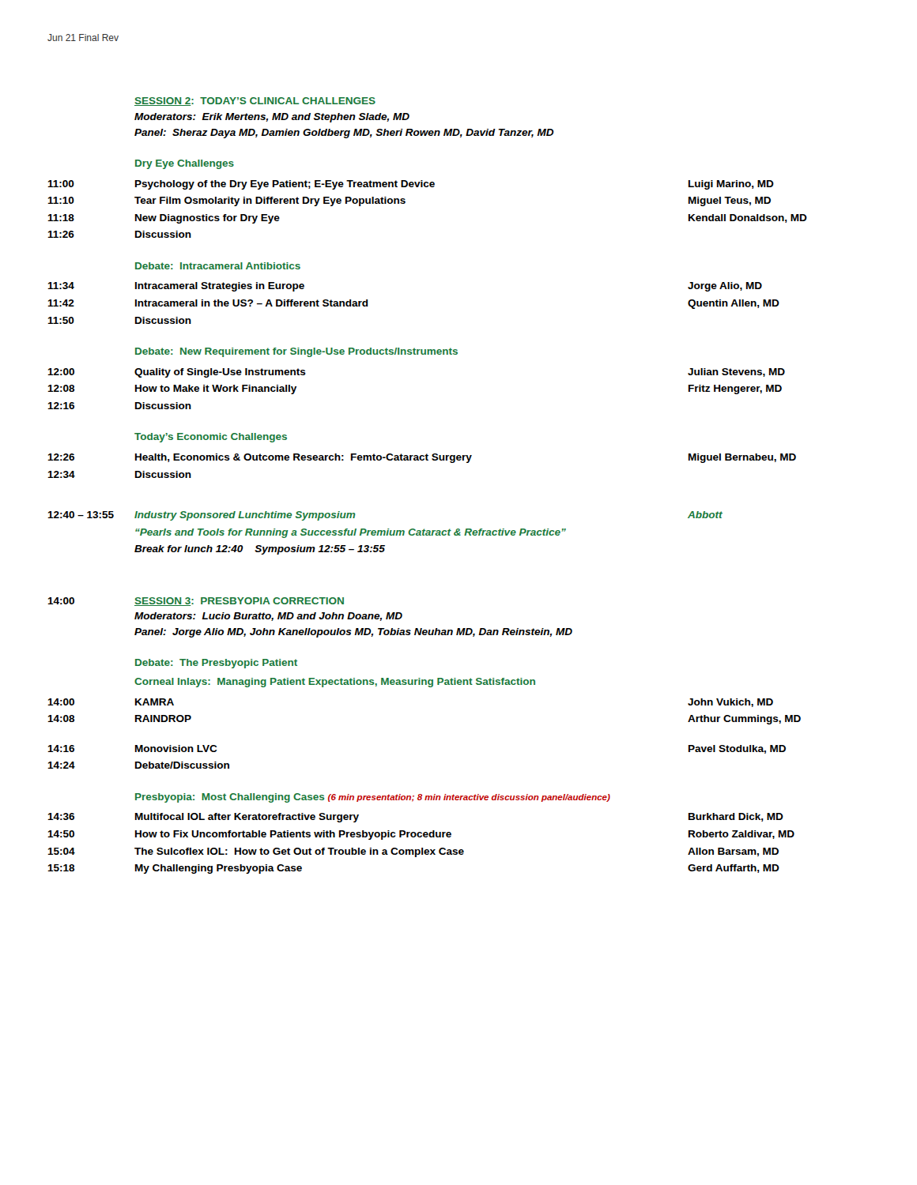Jun 21 Final Rev
| | SESSION 2 : TODAY’S CLINICAL CHALLENGES Moderators: Erik Mertens, MD and Stephen Slade, MD Panel: Sheraz Daya MD, Damien Goldberg MD, Sheri Rowen MD, David Tanzer, MD |
| | Dry Eye Challenges |
| 11:00 | Psychology of the Dry Eye Patient; E-Eye Treatment Device | Luigi Marino, MD |
| 11:10 | Tear Film Osmolarity in Different Dry Eye Populations | Miguel Teus, MD |
| 11:18 | New Diagnostics for Dry Eye | Kendall Donaldson, MD |
| 11:26 | Discussion | |
| | Debate: Intracameral Antibiotics |
| 11:34 | Intracameral Strategies in Europe | Jorge Alio, MD |
| 11:42 | Intracameral in the US? – A Different Standard | Quentin Allen, MD |
| 11:50 | Discussion | |
| | Debate: New Requirement for Single-Use Products/Instruments |
| 12:00 | Quality of Single-Use Instruments | Julian Stevens, MD |
| 12:08 | How to Make it Work Financially | Fritz Hengerer, MD |
| 12:16 | Discussion | |
| | Today’s Economic Challenges |
| 12:26 | Health, Economics & Outcome Research: Femto-Cataract Surgery | Miguel Bernabeu, MD |
| 12:34 | Discussion | |
| 12:40 – 13:55 | Industry Sponsored Lunchtime Symposium | Abbott |
| | “Pearls and Tools for Running a Successful Premium Cataract & Refractive Practice” |
| | Break for lunch 12:40 Symposium 12:55 – 13:55 |
| 14:00 | SESSION 3 : PRESBYOPIA CORRECTION Moderators: Lucio Buratto, MD and John Doane, MD Panel: Jorge Alio MD, John Kanellopoulos MD, Tobias Neuhan MD, Dan Reinstein, MD |
| | Debate: The Presbyopic Patient Corneal Inlays: Managing Patient Expectations, Measuring Patient Satisfaction |
| 14:00 | KAMRA | John Vukich, MD |
| 14:08 | RAINDROP | Arthur Cummings, MD |
| 14:16 | Monovision LVC | Pavel Stodulka, MD |
| 14:24 | Debate/Discussion | |
| | Presbyopia: Most Challenging Cases (6 min presentation; 8 min interactive discussion panel/audience) |
| 14:36 | Multifocal IOL after Keratorefractive Surgery | Burkhard Dick, MD |
| 14:50 | How to Fix Uncomfortable Patients with Presbyopic Procedure | Roberto Zaldivar, MD |
| 15:04 | The Sulcoflex IOL: How to Get Out of Trouble in a Complex Case | Allon Barsam, MD |
| 15:18 | My Challenging Presbyopia Case | Gerd Auffarth, MD |